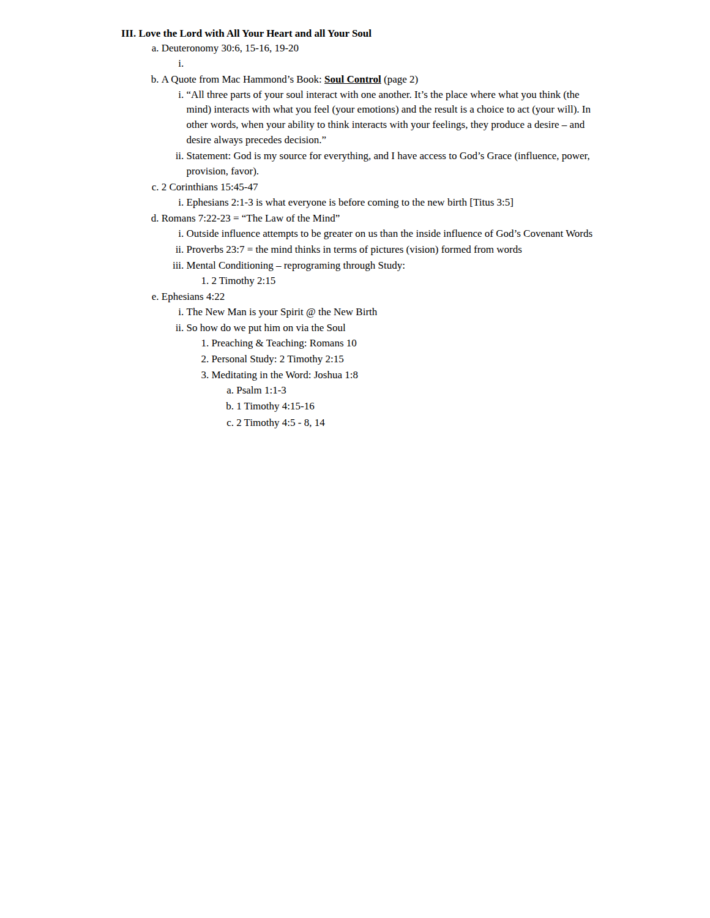Love the Lord with All Your Heart and all Your Soul
Deuteronomy 30:6, 15-16, 19-20
A Quote from Mac Hammond’s Book: Soul Control (page 2)
“All three parts of your soul interact with one another. It’s the place where what you think (the mind) interacts with what you feel (your emotions) and the result is a choice to act (your will). In other words, when your ability to think interacts with your feelings, they produce a desire – and desire always precedes decision.”
Statement: God is my source for everything, and I have access to God’s Grace (influence, power, provision, favor).
2 Corinthians 15:45-47
Ephesians 2:1-3 is what everyone is before coming to the new birth [Titus 3:5]
Romans 7:22-23 = “The Law of the Mind”
Outside influence attempts to be greater on us than the inside influence of God’s Covenant Words
Proverbs 23:7 = the mind thinks in terms of pictures (vision) formed from words
Mental Conditioning – reprograming through Study:
2 Timothy 2:15
Ephesians 4:22
The New Man is your Spirit @ the New Birth
So how do we put him on via the Soul
Preaching & Teaching: Romans 10
Personal Study: 2 Timothy 2:15
Meditating in the Word: Joshua 1:8
Psalm 1:1-3
1 Timothy 4:15-16
2 Timothy 4:5 - 8, 14